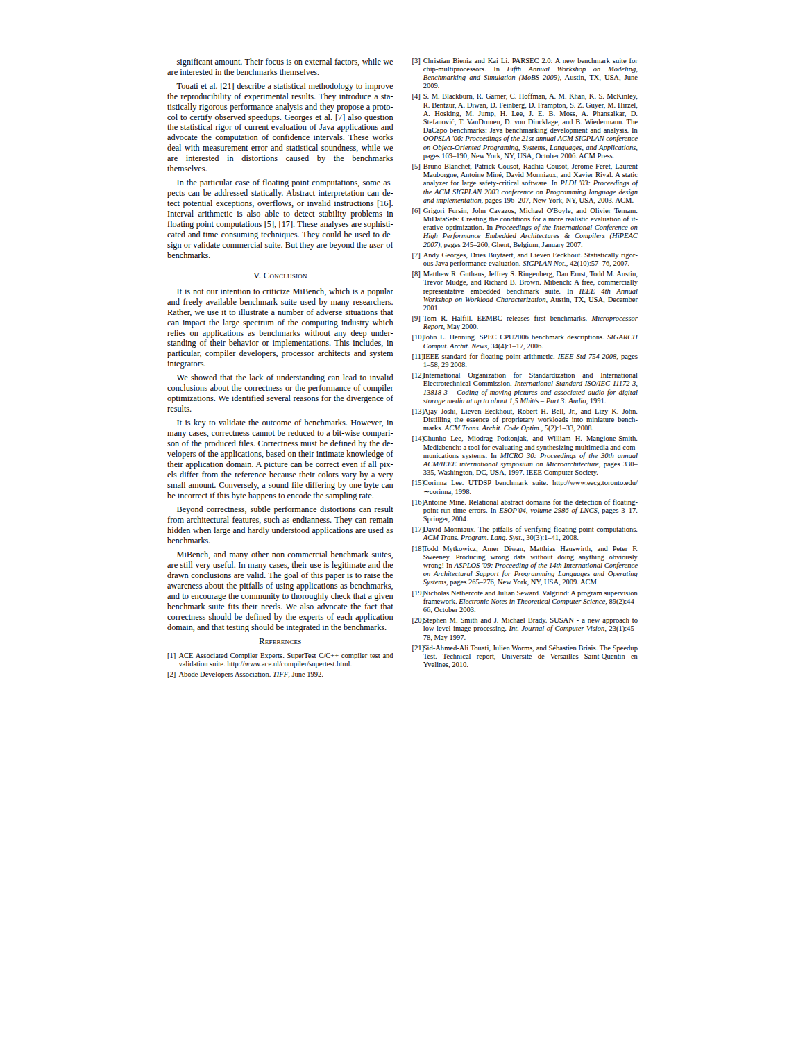significant amount. Their focus is on external factors, while we are interested in the benchmarks themselves.
Touati et al. [21] describe a statistical methodology to improve the reproducibility of experimental results. They introduce a statistically rigorous performance analysis and they propose a protocol to certify observed speedups. Georges et al. [7] also question the statistical rigor of current evaluation of Java applications and advocate the computation of confidence intervals. These works deal with measurement error and statistical soundness, while we are interested in distortions caused by the benchmarks themselves.
In the particular case of floating point computations, some aspects can be addressed statically. Abstract interpretation can detect potential exceptions, overflows, or invalid instructions [16]. Interval arithmetic is also able to detect stability problems in floating point computations [5], [17]. These analyses are sophisticated and time-consuming techniques. They could be used to design or validate commercial suite. But they are beyond the user of benchmarks.
V. Conclusion
It is not our intention to criticize MiBench, which is a popular and freely available benchmark suite used by many researchers. Rather, we use it to illustrate a number of adverse situations that can impact the large spectrum of the computing industry which relies on applications as benchmarks without any deep understanding of their behavior or implementations. This includes, in particular, compiler developers, processor architects and system integrators.
We showed that the lack of understanding can lead to invalid conclusions about the correctness or the performance of compiler optimizations. We identified several reasons for the divergence of results.
It is key to validate the outcome of benchmarks. However, in many cases, correctness cannot be reduced to a bit-wise comparison of the produced files. Correctness must be defined by the developers of the applications, based on their intimate knowledge of their application domain. A picture can be correct even if all pixels differ from the reference because their colors vary by a very small amount. Conversely, a sound file differing by one byte can be incorrect if this byte happens to encode the sampling rate.
Beyond correctness, subtle performance distortions can result from architectural features, such as endianness. They can remain hidden when large and hardly understood applications are used as benchmarks.
MiBench, and many other non-commercial benchmark suites, are still very useful. In many cases, their use is legitimate and the drawn conclusions are valid. The goal of this paper is to raise the awareness about the pitfalls of using applications as benchmarks, and to encourage the community to thoroughly check that a given benchmark suite fits their needs. We also advocate the fact that correctness should be defined by the experts of each application domain, and that testing should be integrated in the benchmarks.
References
[1] ACE Associated Compiler Experts. SuperTest C/C++ compiler test and validation suite. http://www.ace.nl/compiler/supertest.html.
[2] Abode Developers Association. TIFF, June 1992.
[3] Christian Bienia and Kai Li. PARSEC 2.0: A new benchmark suite for chip-multiprocessors. In Fifth Annual Workshop on Modeling, Benchmarking and Simulation (MoBS 2009), Austin, TX, USA, June 2009.
[4] S. M. Blackburn, R. Garner, C. Hoffman, A. M. Khan, K. S. McKinley, R. Bentzur, A. Diwan, D. Feinberg, D. Frampton, S. Z. Guyer, M. Hirzel, A. Hosking, M. Jump, H. Lee, J. E. B. Moss, A. Phansalkar, D. Stefanović, T. VanDrunen, D. von Dincklage, and B. Wiedermann. The DaCapo benchmarks: Java benchmarking development and analysis. In OOPSLA '06: Proceedings of the 21st annual ACM SIGPLAN conference on Object-Oriented Programing, Systems, Languages, and Applications, pages 169–190, New York, NY, USA, October 2006. ACM Press.
[5] Bruno Blanchet, Patrick Cousot, Radhia Cousot, Jérome Feret, Laurent Mauborgne, Antoine Miné, David Monniaux, and Xavier Rival. A static analyzer for large safety-critical software. In PLDI '03: Proceedings of the ACM SIGPLAN 2003 conference on Programming language design and implementation, pages 196–207, New York, NY, USA, 2003. ACM.
[6] Grigori Fursin, John Cavazos, Michael O'Boyle, and Olivier Temam. MiDataSets: Creating the conditions for a more realistic evaluation of iterative optimization. In Proceedings of the International Conference on High Performance Embedded Architectures & Compilers (HiPEAC 2007), pages 245–260, Ghent, Belgium, January 2007.
[7] Andy Georges, Dries Buytaert, and Lieven Eeckhout. Statistically rigorous Java performance evaluation. SIGPLAN Not., 42(10):57–76, 2007.
[8] Matthew R. Guthaus, Jeffrey S. Ringenberg, Dan Ernst, Todd M. Austin, Trevor Mudge, and Richard B. Brown. Mibench: A free, commercially representative embedded benchmark suite. In IEEE 4th Annual Workshop on Workload Characterization, Austin, TX, USA, December 2001.
[9] Tom R. Halfill. EEMBC releases first benchmarks. Microprocessor Report, May 2000.
[10] John L. Henning. SPEC CPU2006 benchmark descriptions. SIGARCH Comput. Archit. News, 34(4):1–17, 2006.
[11] IEEE standard for floating-point arithmetic. IEEE Std 754-2008, pages 1–58, 29 2008.
[12] International Organization for Standardization and International Electrotechnical Commission. International Standard ISO/IEC 11172-3, 13818-3 – Coding of moving pictures and associated audio for digital storage media at up to about 1,5 Mbit/s – Part 3: Audio, 1991.
[13] Ajay Joshi, Lieven Eeckhout, Robert H. Bell, Jr., and Lizy K. John. Distilling the essence of proprietary workloads into miniature benchmarks. ACM Trans. Archit. Code Optim., 5(2):1–33, 2008.
[14] Chunho Lee, Miodrag Potkonjak, and William H. Mangione-Smith. Mediabench: a tool for evaluating and synthesizing multimedia and communications systems. In MICRO 30: Proceedings of the 30th annual ACM/IEEE international symposium on Microarchitecture, pages 330–335, Washington, DC, USA, 1997. IEEE Computer Society.
[15] Corinna Lee. UTDSP benchmark suite. http://www.eecg.toronto.edu/∼corinna, 1998.
[16] Antoine Miné. Relational abstract domains for the detection of floating-point run-time errors. In ESOP'04, volume 2986 of LNCS, pages 3–17. Springer, 2004.
[17] David Monniaux. The pitfalls of verifying floating-point computations. ACM Trans. Program. Lang. Syst., 30(3):1–41, 2008.
[18] Todd Mytkowicz, Amer Diwan, Matthias Hauswirth, and Peter F. Sweeney. Producing wrong data without doing anything obviously wrong! In ASPLOS '09: Proceeding of the 14th International Conference on Architectural Support for Programming Languages and Operating Systems, pages 265–276, New York, NY, USA, 2009. ACM.
[19] Nicholas Nethercote and Julian Seward. Valgrind: A program supervision framework. Electronic Notes in Theoretical Computer Science, 89(2):44–66, October 2003.
[20] Stephen M. Smith and J. Michael Brady. SUSAN - a new approach to low level image processing. Int. Journal of Computer Vision, 23(1):45–78, May 1997.
[21] Sid-Ahmed-Ali Touati, Julien Worms, and Sébastien Briais. The Speedup Test. Technical report, Université de Versailles Saint-Quentin en Yvelines, 2010.